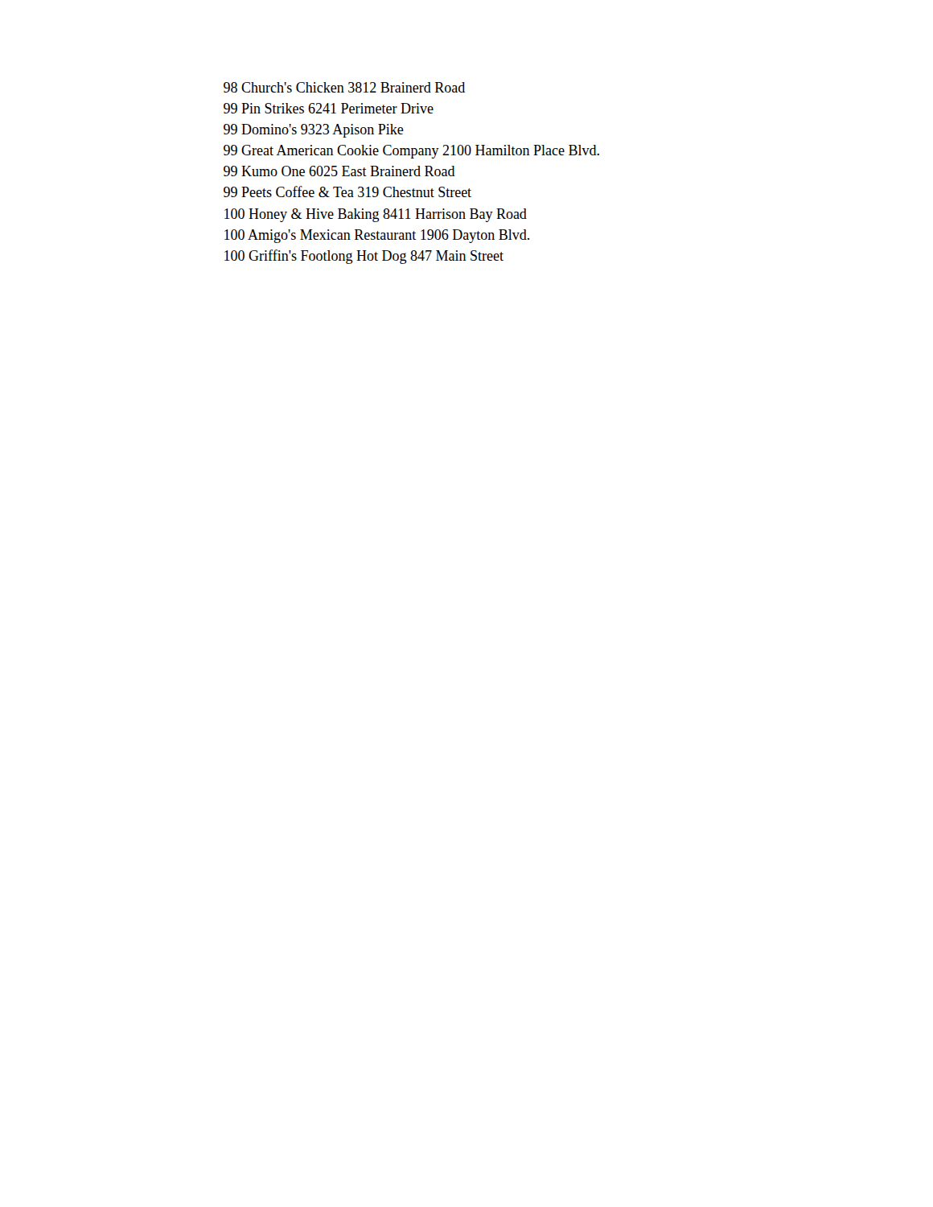98 Church's Chicken 3812 Brainerd Road
99 Pin Strikes 6241 Perimeter Drive
99 Domino's 9323 Apison Pike
99 Great American Cookie Company 2100 Hamilton Place Blvd.
99 Kumo One 6025 East Brainerd Road
99 Peets Coffee & Tea 319 Chestnut Street
100 Honey & Hive Baking 8411 Harrison Bay Road
100 Amigo's Mexican Restaurant 1906 Dayton Blvd.
100 Griffin's Footlong Hot Dog 847 Main Street